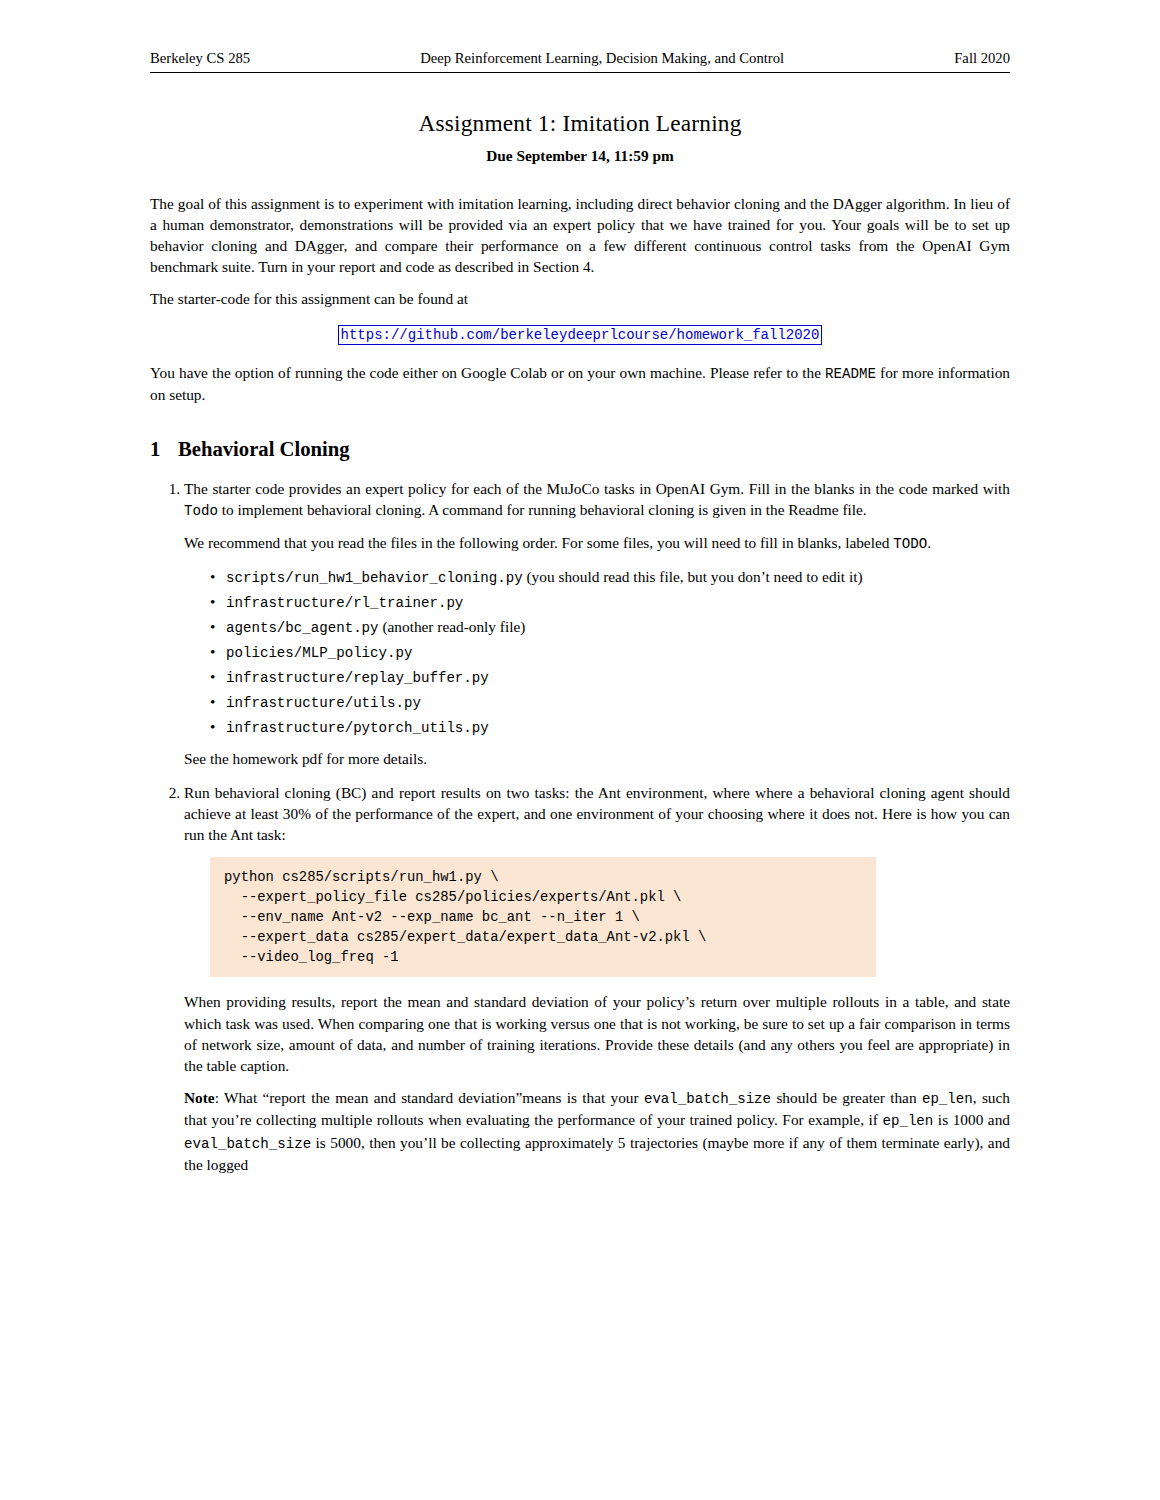Berkeley CS 285
Deep Reinforcement Learning, Decision Making, and Control
Fall 2020
Assignment 1: Imitation Learning
Due September 14, 11:59 pm
The goal of this assignment is to experiment with imitation learning, including direct behavior cloning and the DAgger algorithm. In lieu of a human demonstrator, demonstrations will be provided via an expert policy that we have trained for you. Your goals will be to set up behavior cloning and DAgger, and compare their performance on a few different continuous control tasks from the OpenAI Gym benchmark suite. Turn in your report and code as described in Section 4.
The starter-code for this assignment can be found at
https://github.com/berkeleydeeprlcourse/homework_fall2020
You have the option of running the code either on Google Colab or on your own machine. Please refer to the README for more information on setup.
1 Behavioral Cloning
The starter code provides an expert policy for each of the MuJoCo tasks in OpenAI Gym. Fill in the blanks in the code marked with Todo to implement behavioral cloning. A command for running behavioral cloning is given in the Readme file.
We recommend that you read the files in the following order. For some files, you will need to fill in blanks, labeled TODO.
scripts/run_hw1_behavior_cloning.py (you should read this file, but you don’t need to edit it)
infrastructure/rl_trainer.py
agents/bc_agent.py (another read-only file)
policies/MLP_policy.py
infrastructure/replay_buffer.py
infrastructure/utils.py
infrastructure/pytorch_utils.py
See the homework pdf for more details.
Run behavioral cloning (BC) and report results on two tasks: the Ant environment, where where a behavioral cloning agent should achieve at least 30% of the performance of the expert, and one environment of your choosing where it does not. Here is how you can run the Ant task:
python cs285/scripts/run_hw1.py \
  --expert_policy_file cs285/policies/experts/Ant.pkl \
  --env_name Ant-v2 --exp_name bc_ant --n_iter 1 \
  --expert_data cs285/expert_data/expert_data_Ant-v2.pkl \
  --video_log_freq -1
When providing results, report the mean and standard deviation of your policy’s return over multiple rollouts in a table, and state which task was used. When comparing one that is working versus one that is not working, be sure to set up a fair comparison in terms of network size, amount of data, and number of training iterations. Provide these details (and any others you feel are appropriate) in the table caption.
Note: What “report the mean and standard deviation”means is that your eval_batch_size should be greater than ep_len, such that you’re collecting multiple rollouts when evaluating the performance of your trained policy. For example, if ep_len is 1000 and eval_batch_size is 5000, then you’ll be collecting approximately 5 trajectories (maybe more if any of them terminate early), and the logged